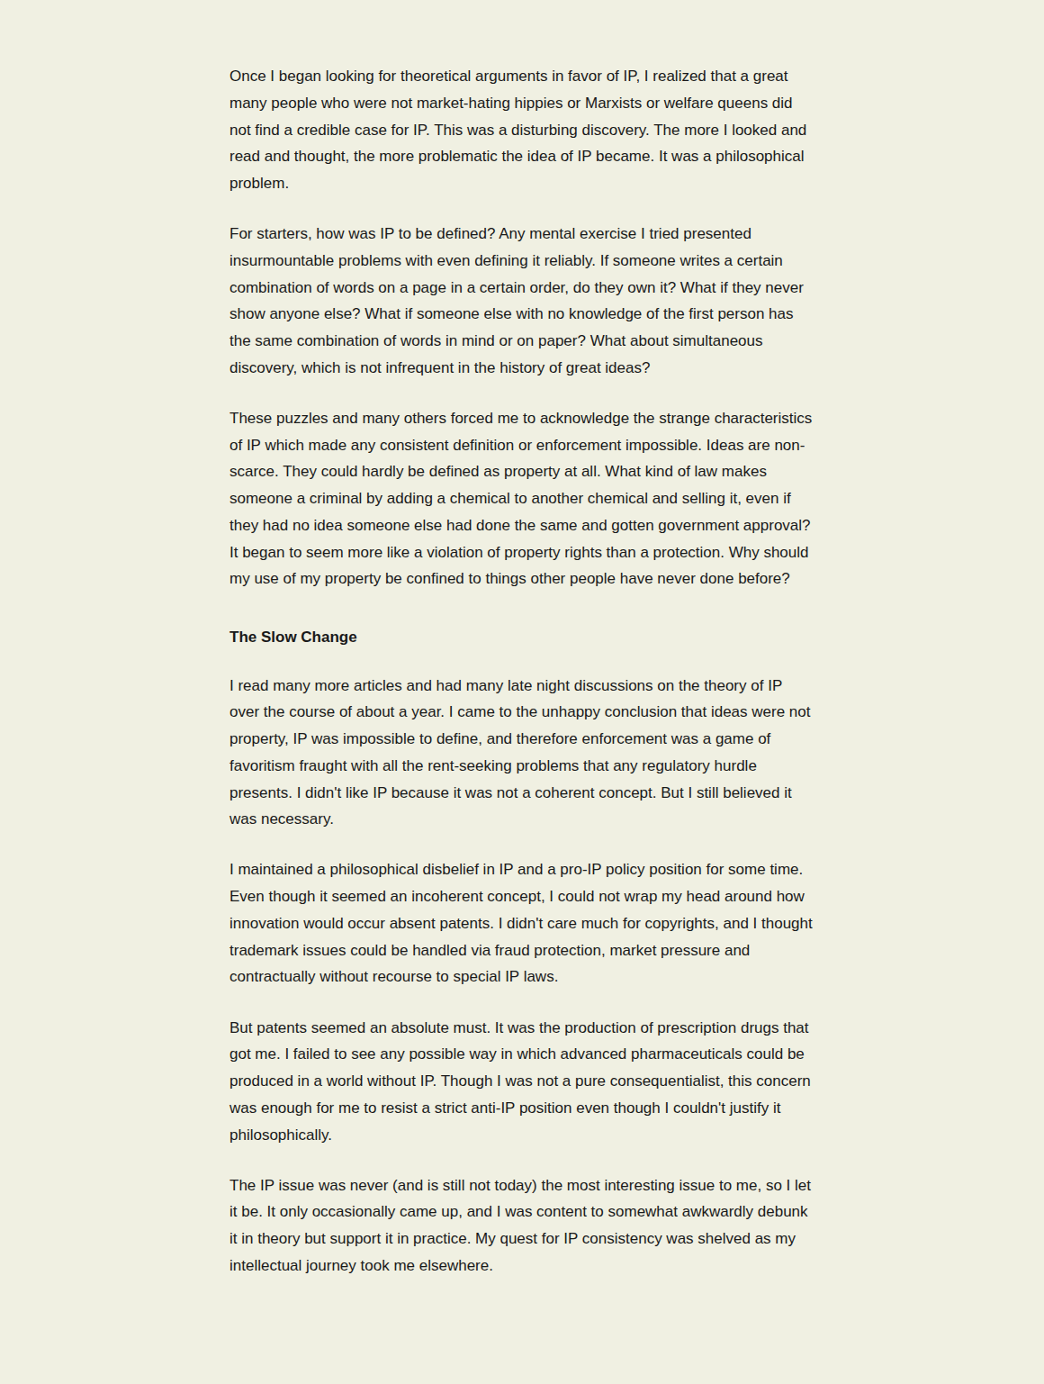Once I began looking for theoretical arguments in favor of IP, I realized that a great many people who were not market-hating hippies or Marxists or welfare queens did not find a credible case for IP. This was a disturbing discovery. The more I looked and read and thought, the more problematic the idea of IP became. It was a philosophical problem.
For starters, how was IP to be defined? Any mental exercise I tried presented insurmountable problems with even defining it reliably. If someone writes a certain combination of words on a page in a certain order, do they own it? What if they never show anyone else? What if someone else with no knowledge of the first person has the same combination of words in mind or on paper? What about simultaneous discovery, which is not infrequent in the history of great ideas?
These puzzles and many others forced me to acknowledge the strange characteristics of IP which made any consistent definition or enforcement impossible. Ideas are non-scarce. They could hardly be defined as property at all. What kind of law makes someone a criminal by adding a chemical to another chemical and selling it, even if they had no idea someone else had done the same and gotten government approval? It began to seem more like a violation of property rights than a protection. Why should my use of my property be confined to things other people have never done before?
The Slow Change
I read many more articles and had many late night discussions on the theory of IP over the course of about a year. I came to the unhappy conclusion that ideas were not property, IP was impossible to define, and therefore enforcement was a game of favoritism fraught with all the rent-seeking problems that any regulatory hurdle presents. I didn't like IP because it was not a coherent concept. But I still believed it was necessary.
I maintained a philosophical disbelief in IP and a pro-IP policy position for some time. Even though it seemed an incoherent concept, I could not wrap my head around how innovation would occur absent patents. I didn't care much for copyrights, and I thought trademark issues could be handled via fraud protection, market pressure and contractually without recourse to special IP laws.
But patents seemed an absolute must. It was the production of prescription drugs that got me. I failed to see any possible way in which advanced pharmaceuticals could be produced in a world without IP. Though I was not a pure consequentialist, this concern was enough for me to resist a strict anti-IP position even though I couldn't justify it philosophically.
The IP issue was never (and is still not today) the most interesting issue to me, so I let it be. It only occasionally came up, and I was content to somewhat awkwardly debunk it in theory but support it in practice. My quest for IP consistency was shelved as my intellectual journey took me elsewhere.